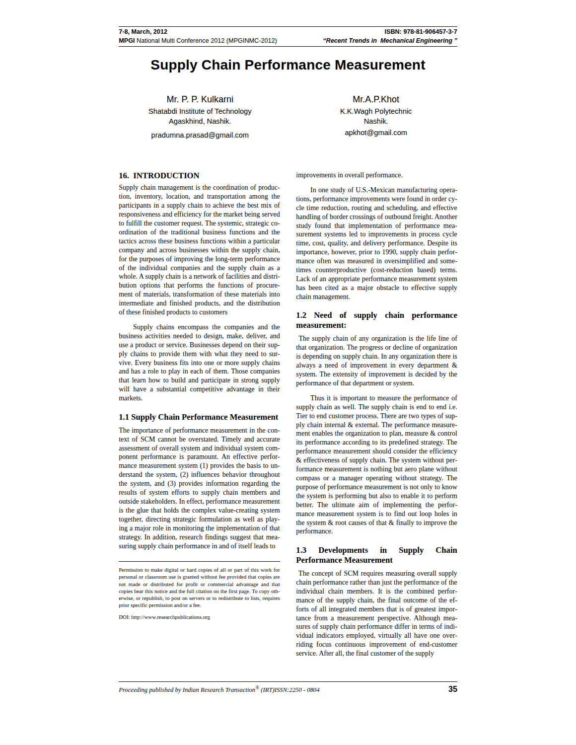7-8, March, 2012 ISBN: 978-81-906457-3-7
MPGI National Multi Conference 2012 (MPGINMC-2012) “Recent Trends in Mechanical Engineering ”
Supply Chain Performance Measurement
Mr. P. P. Kulkarni
Shatabdi Institute of Technology
Agaskhind, Nashik.
pradumna.prasad@gmail.com
Mr.A.P.Khot
K.K.Wagh Polytechnic
Nashik.
apkhot@gmail.com
16. INTRODUCTION
Supply chain management is the coordination of production, inventory, location, and transportation among the participants in a supply chain to achieve the best mix of responsiveness and efficiency for the market being served to fulfill the customer request. The systemic, strategic coordination of the traditional business functions and the tactics across these business functions within a particular company and across businesses within the supply chain, for the purposes of improving the long-term performance of the individual companies and the supply chain as a whole. A supply chain is a network of facilities and distribution options that performs the functions of procurement of materials, transformation of these materials into intermediate and finished products, and the distribution of these finished products to customers
Supply chains encompass the companies and the business activities needed to design, make, deliver, and use a product or service. Businesses depend on their supply chains to provide them with what they need to survive. Every business fits into one or more supply chains and has a role to play in each of them. Those companies that learn how to build and participate in strong supply will have a substantial competitive advantage in their markets.
1.1 Supply Chain Performance Measurement
The importance of performance measurement in the context of SCM cannot be overstated. Timely and accurate assessment of overall system and individual system component performance is paramount. An effective performance measurement system (1) provides the basis to understand the system, (2) influences behavior throughout the system, and (3) provides information regarding the results of system efforts to supply chain members and outside stakeholders. In effect, performance measurement is the glue that holds the complex value-creating system together, directing strategic formulation as well as playing a major role in monitoring the implementation of that strategy. In addition, research findings suggest that measuring supply chain performance in and of itself leads to
Permission to make digital or hard copies of all or part of this work for personal or classroom use is granted without fee provided that copies are not made or distributed for profit or commercial advantage and that copies bear this notice and the full citation on the first page. To copy otherwise, or republish, to post on servers or to redistribute to lists, requires prior specific permission and/or a fee.
DOI: http://www.researchpublications.org
improvements in overall performance.
In one study of U.S.-Mexican manufacturing operations, performance improvements were found in order cycle time reduction, routing and scheduling, and effective handling of border crossings of outbound freight. Another study found that implementation of performance measurement systems led to improvements in process cycle time, cost, quality, and delivery performance. Despite its importance, however, prior to 1990, supply chain performance often was measured in oversimplified and sometimes counterproductive (cost-reduction based) terms. Lack of an appropriate performance measurement system has been cited as a major obstacle to effective supply chain management.
1.2 Need of supply chain performance measurement:
The supply chain of any organization is the life line of that organization. The progress or decline of organization is depending on supply chain. In any organization there is always a need of improvement in every department & system. The extensity of improvement is decided by the performance of that department or system.
Thus it is important to measure the performance of supply chain as well. The supply chain is end to end i.e. Tier to end customer process. There are two types of supply chain internal & external. The performance measurement enables the organization to plan, measure & control its performance according to its predefined strategy. The performance measurement should consider the efficiency & effectiveness of supply chain. The system without performance measurement is nothing but aero plane without compass or a manager operating without strategy. The purpose of performance measurement is not only to know the system is performing but also to enable it to perform better. The ultimate aim of implementing the performance measurement system is to find out loop holes in the system & root causes of that & finally to improve the performance.
1.3 Developments in Supply Chain Performance Measurement
The concept of SCM requires measuring overall supply chain performance rather than just the performance of the individual chain members. It is the combined performance of the supply chain, the final outcome of the efforts of all integrated members that is of greatest importance from a measurement perspective. Although measures of supply chain performance differ in terms of individual indicators employed, virtually all have one overriding focus continuous improvement of end-customer service. After all, the final customer of the supply
Proceeding published by Indian Research Transaction® (IRT)ISSN:2250 - 0804
35